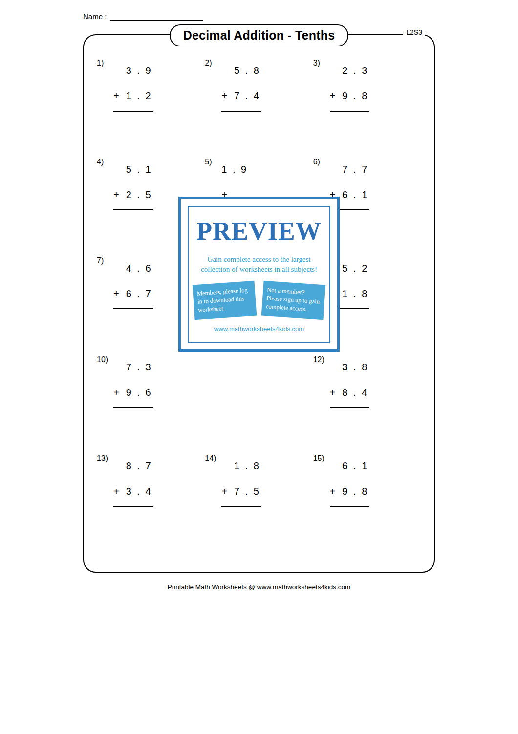Name :
Decimal Addition - Tenths
L2S3
| 1) 3 . 9 + 1 . 2 | 2) 5 . 8 + 7 . 4 | 3) 2 . 3 + 9 . 8 |
| 4) 5 . 1 + 2 . 5 | 5) 1 . 9 + | 6) 7 . 7 + 6 . 1 |
| 7) 4 . 6 + 6 . 7 | | 9) 5 . 2 + 1 . 8 |
| 10) 7 . 3 + 9 . 6 | | 12) 3 . 8 + 8 . 4 |
| 13) 8 . 7 + 3 . 4 | 14) 1 . 8 + 7 . 5 | 15) 6 . 1 + 9 . 8 |
PREVIEW
Gain complete access to the largest collection of worksheets in all subjects!
Members, please log in to download this worksheet.
Not a member? Please sign up to gain complete access.
www.mathworksheets4kids.com
Printable Math Worksheets @ www.mathworksheets4kids.com